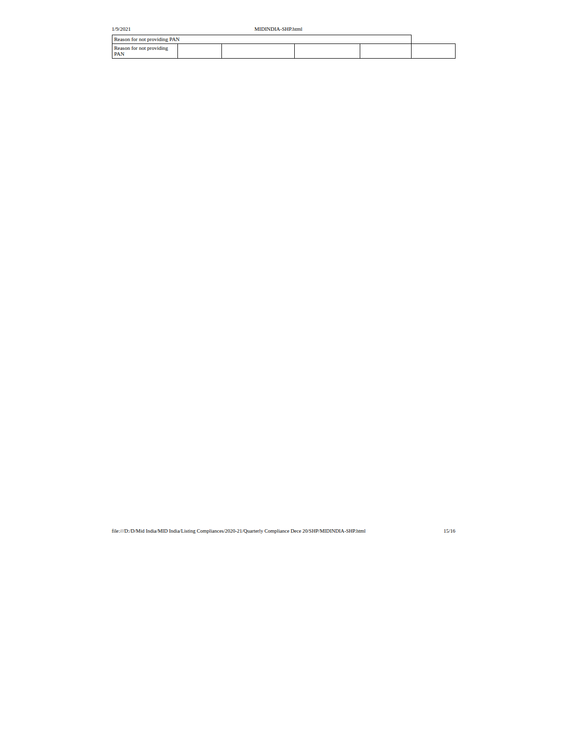1/9/2021
MIDINDIA-SHP.html
| Reason for not providing PAN | |
| Reason for not providing PAN | | | | | |
file:///D:/D/Mid India/MID India/Listing Compliances/2020-21/Quarterly Compliance Dece 20/SHP/MIDINDIA-SHP.html
15/16